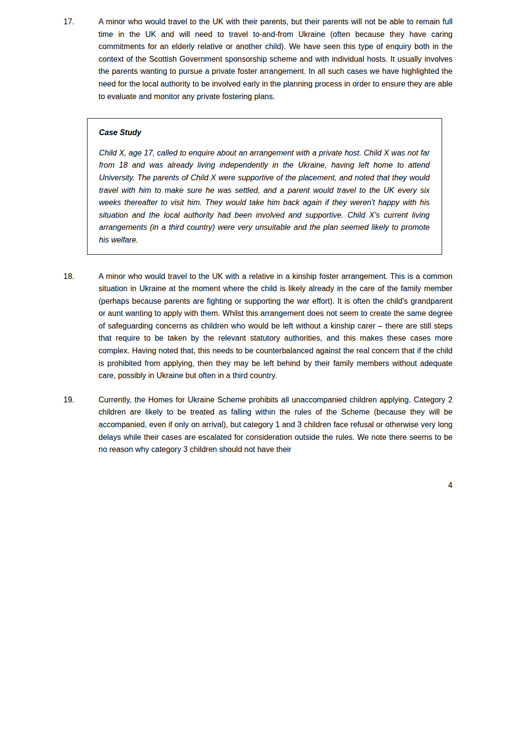17. A minor who would travel to the UK with their parents, but their parents will not be able to remain full time in the UK and will need to travel to-and-from Ukraine (often because they have caring commitments for an elderly relative or another child). We have seen this type of enquiry both in the context of the Scottish Government sponsorship scheme and with individual hosts. It usually involves the parents wanting to pursue a private foster arrangement. In all such cases we have highlighted the need for the local authority to be involved early in the planning process in order to ensure they are able to evaluate and monitor any private fostering plans.
Case Study
Child X, age 17, called to enquire about an arrangement with a private host. Child X was not far from 18 and was already living independently in the Ukraine, having left home to attend University. The parents of Child X were supportive of the placement, and noted that they would travel with him to make sure he was settled, and a parent would travel to the UK every six weeks thereafter to visit him. They would take him back again if they weren't happy with his situation and the local authority had been involved and supportive. Child X's current living arrangements (in a third country) were very unsuitable and the plan seemed likely to promote his welfare.
18. A minor who would travel to the UK with a relative in a kinship foster arrangement. This is a common situation in Ukraine at the moment where the child is likely already in the care of the family member (perhaps because parents are fighting or supporting the war effort). It is often the child's grandparent or aunt wanting to apply with them. Whilst this arrangement does not seem to create the same degree of safeguarding concerns as children who would be left without a kinship carer – there are still steps that require to be taken by the relevant statutory authorities, and this makes these cases more complex. Having noted that, this needs to be counterbalanced against the real concern that if the child is prohibited from applying, then they may be left behind by their family members without adequate care, possibly in Ukraine but often in a third country.
19. Currently, the Homes for Ukraine Scheme prohibits all unaccompanied children applying. Category 2 children are likely to be treated as falling within the rules of the Scheme (because they will be accompanied, even if only on arrival), but category 1 and 3 children face refusal or otherwise very long delays while their cases are escalated for consideration outside the rules. We note there seems to be no reason why category 3 children should not have their
4